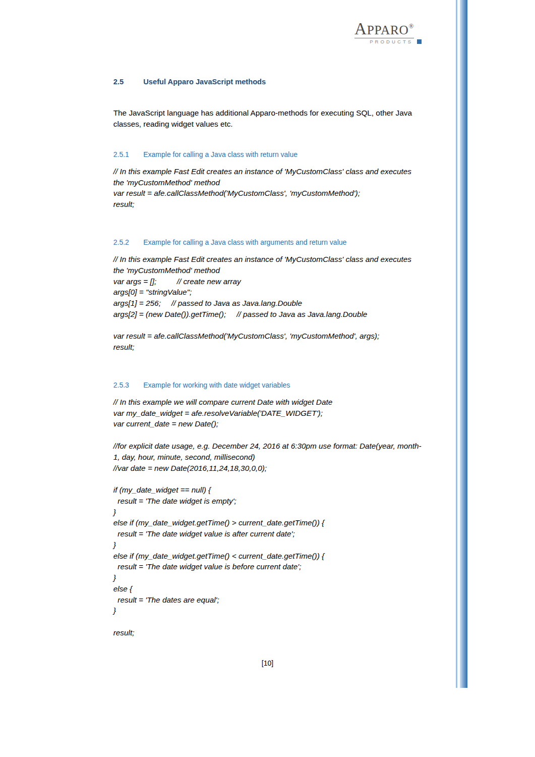APPARO®
PRODUCTS
2.5 Useful Apparo JavaScript methods
The JavaScript language has additional Apparo-methods for executing SQL, other Java classes, reading widget values etc.
2.5.1 Example for calling a Java class with return value
// In this example Fast Edit creates an instance of 'MyCustomClass' class and executes the 'myCustomMethod' method
var result = afe.callClassMethod('MyCustomClass', 'myCustomMethod');
result;
2.5.2 Example for calling a Java class with arguments and return value
// In this example Fast Edit creates an instance of 'MyCustomClass' class and executes the 'myCustomMethod' method
var args = []; // create new array
args[0] = "stringValue";
args[1] = 256; // passed to Java as Java.lang.Double
args[2] = (new Date()).getTime(); // passed to Java as Java.lang.Double
var result = afe.callClassMethod('MyCustomClass', 'myCustomMethod', args);
result;
2.5.3 Example for working with date widget variables
// In this example we will compare current Date with widget Date
var my_date_widget = afe.resolveVariable('DATE_WIDGET');
var current_date = new Date();
//for explicit date usage, e.g. December 24, 2016 at 6:30pm use format: Date(year, month-1, day, hour, minute, second, millisecond)
//var date = new Date(2016,11,24,18,30,0,0);
if (my_date_widget == null) {
result = 'The date widget is empty';
}
else if (my_date_widget.getTime() > current_date.getTime()) {
result = 'The date widget value is after current date';
}
else if (my_date_widget.getTime() < current_date.getTime()) {
result = 'The date widget value is before current date';
}
else {
result = 'The dates are equal';
}
result;
[10]